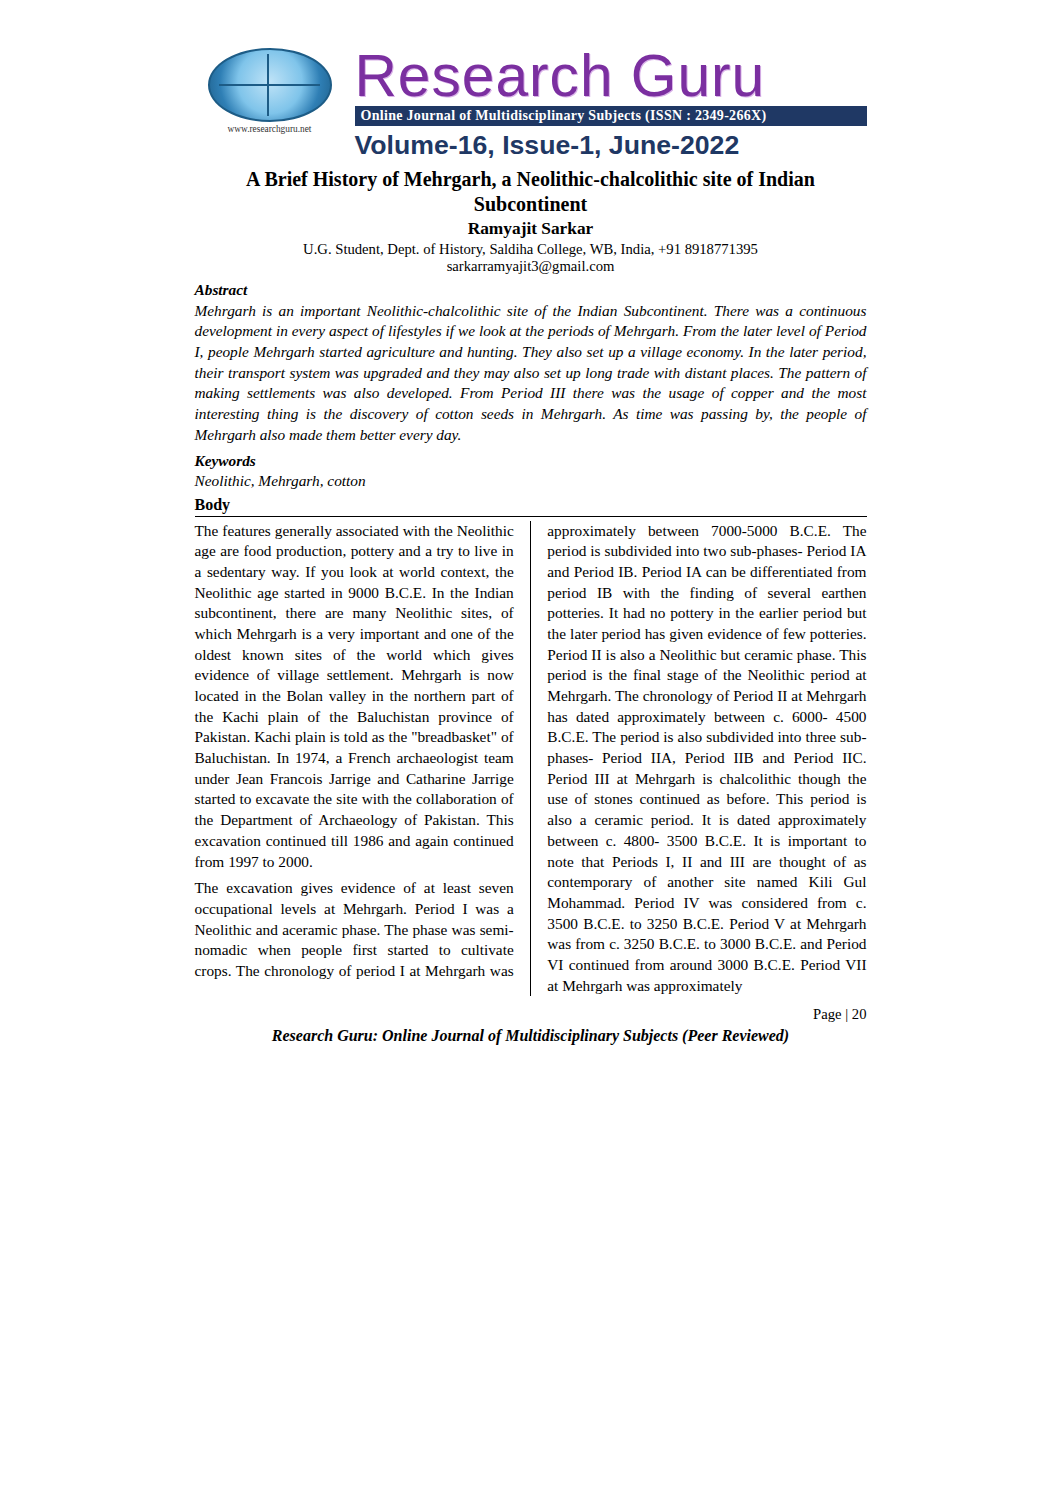www.researchguru.net
Research Guru
Online Journal of Multidisciplinary Subjects (ISSN : 2349-266X)
Volume-16, Issue-1, June-2022
A Brief History of Mehrgarh, a Neolithic-chalcolithic site of Indian Subcontinent
Ramyajit Sarkar
U.G. Student, Dept. of History, Saldiha College, WB, India, +91 8918771395
sarkarramyajit3@gmail.com
Abstract
Mehrgarh is an important Neolithic-chalcolithic site of the Indian Subcontinent. There was a continuous development in every aspect of lifestyles if we look at the periods of Mehrgarh. From the later level of Period I, people Mehrgarh started agriculture and hunting. They also set up a village economy. In the later period, their transport system was upgraded and they may also set up long trade with distant places. The pattern of making settlements was also developed. From Period III there was the usage of copper and the most interesting thing is the discovery of cotton seeds in Mehrgarh. As time was passing by, the people of Mehrgarh also made them better every day.
Keywords
Neolithic, Mehrgarh, cotton
Body
The features generally associated with the Neolithic age are food production, pottery and a try to live in a sedentary way. If you look at world context, the Neolithic age started in 9000 B.C.E. In the Indian subcontinent, there are many Neolithic sites, of which Mehrgarh is a very important and one of the oldest known sites of the world which gives evidence of village settlement. Mehrgarh is now located in the Bolan valley in the northern part of the Kachi plain of the Baluchistan province of Pakistan. Kachi plain is told as the "breadbasket" of Baluchistan. In 1974, a French archaeologist team under Jean Francois Jarrige and Catharine Jarrige started to excavate the site with the collaboration of the Department of Archaeology of Pakistan. This excavation continued till 1986 and again continued from 1997 to 2000.
The excavation gives evidence of at least seven occupational levels at Mehrgarh. Period I was a Neolithic and aceramic phase. The phase was semi-nomadic when people first started to cultivate crops. The chronology of period I at Mehrgarh was approximately between 7000-5000 B.C.E. The period is subdivided into two sub-phases- Period IA and Period IB. Period IA can be differentiated from period IB with the finding of several earthen potteries. It had no pottery in the earlier period but the later period has given evidence of few potteries. Period II is also a Neolithic but ceramic phase. This period is the final stage of the Neolithic period at Mehrgarh. The chronology of Period II at Mehrgarh has dated approximately between c. 6000- 4500 B.C.E. The period is also subdivided into three sub-phases- Period IIA, Period IIB and Period IIC. Period III at Mehrgarh is chalcolithic though the use of stones continued as before. This period is also a ceramic period. It is dated approximately between c. 4800- 3500 B.C.E. It is important to note that Periods I, II and III are thought of as contemporary of another site named Kili Gul Mohammad. Period IV was considered from c. 3500 B.C.E. to 3250 B.C.E. Period V at Mehrgarh was from c. 3250 B.C.E. to 3000 B.C.E. and Period VI continued from around 3000 B.C.E. Period VII at Mehrgarh was approximately
Page | 20
Research Guru: Online Journal of Multidisciplinary Subjects (Peer Reviewed)